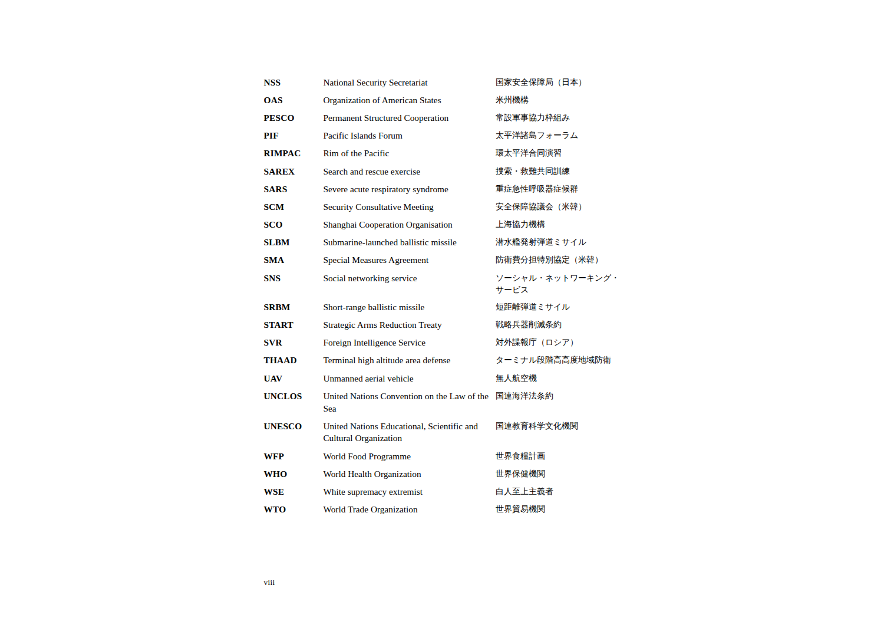| NSS | National Security Secretariat | 国家安全保障局（日本） |
| OAS | Organization of American States | 米州機構 |
| PESCO | Permanent Structured Cooperation | 常設軍事協力枠組み |
| PIF | Pacific Islands Forum | 太平洋諸島フォーラム |
| RIMPAC | Rim of the Pacific | 環太平洋合同演習 |
| SAREX | Search and rescue exercise | 捜索・救難共同訓練 |
| SARS | Severe acute respiratory syndrome | 重症急性呼吸器症候群 |
| SCM | Security Consultative Meeting | 安全保障協議会（米韓） |
| SCO | Shanghai Cooperation Organisation | 上海協力機構 |
| SLBM | Submarine-launched ballistic missile | 潜水艦発射弾道ミサイル |
| SMA | Special Measures Agreement | 防衛費分担特別協定（米韓） |
| SNS | Social networking service | ソーシャル・ネットワーキング・ サービス |
| SRBM | Short-range ballistic missile | 短距離弾道ミサイル |
| START | Strategic Arms Reduction Treaty | 戦略兵器削減条約 |
| SVR | Foreign Intelligence Service | 対外諜報庁（ロシア） |
| THAAD | Terminal high altitude area defense | ターミナル段階高高度地域防衛 |
| UAV | Unmanned aerial vehicle | 無人航空機 |
| UNCLOS | United Nations Convention on the Law of the Sea | 国連海洋法条約 |
| UNESCO | United Nations Educational, Scientific and Cultural Organization | 国連教育科学文化機関 |
| WFP | World Food Programme | 世界食糧計画 |
| WHO | World Health Organization | 世界保健機関 |
| WSE | White supremacy extremist | 白人至上主義者 |
| WTO | World Trade Organization | 世界貿易機関 |
viii